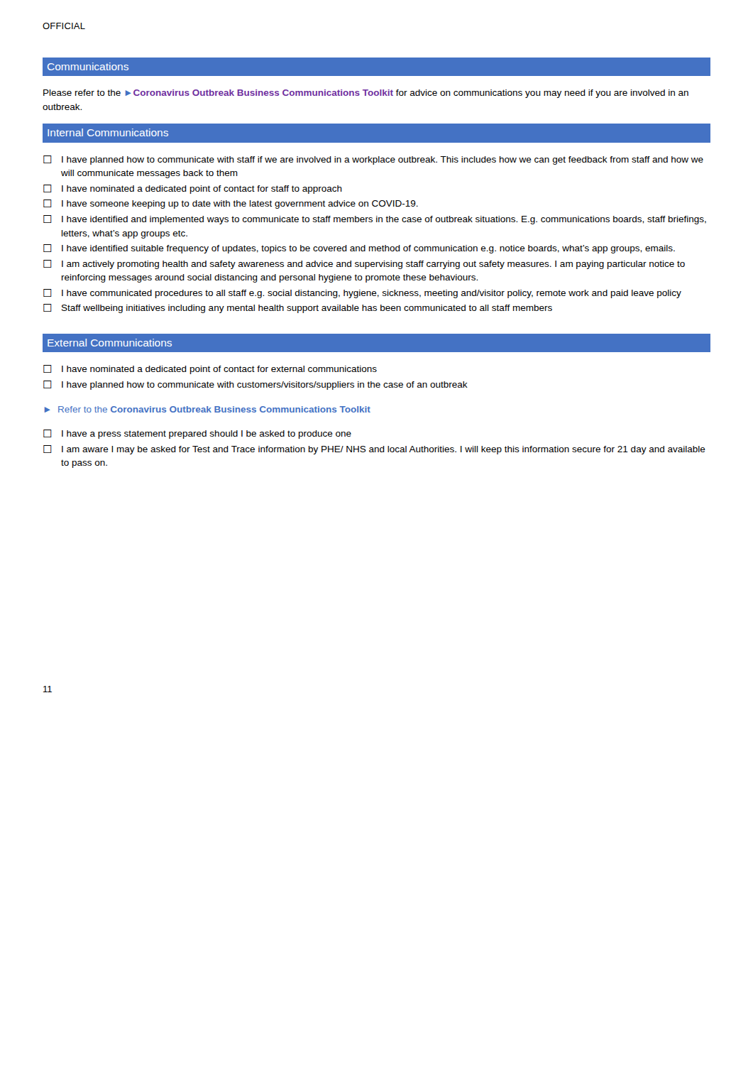OFFICIAL
Communications
Please refer to the ►Coronavirus Outbreak Business Communications Toolkit for advice on communications you may need if you are involved in an outbreak.
Internal Communications
I have planned how to communicate with staff if we are involved in a workplace outbreak. This includes how we can get feedback from staff and how we will communicate messages back to them
I have nominated a dedicated point of contact for staff to approach
I have someone keeping up to date with the latest government advice on COVID-19.
I have identified and implemented ways to communicate to staff members in the case of outbreak situations. E.g. communications boards, staff briefings, letters, what’s app groups etc.
I have identified suitable frequency of updates, topics to be covered and method of communication e.g. notice boards, what’s app groups, emails.
I am actively promoting health and safety awareness and advice and supervising staff carrying out safety measures. I am paying particular notice to reinforcing messages around social distancing and personal hygiene to promote these behaviours.
I have communicated procedures to all staff e.g. social distancing, hygiene, sickness, meeting and/visitor policy, remote work and paid leave policy
Staff wellbeing initiatives including any mental health support available has been communicated to all staff members
External Communications
I have nominated a dedicated point of contact for external communications
I have planned how to communicate with customers/visitors/suppliers in the case of an outbreak
► Refer to the Coronavirus Outbreak Business Communications Toolkit
I have a press statement prepared should I be asked to produce one
I am aware I may be asked for Test and Trace information by PHE/ NHS and local Authorities. I will keep this information secure for 21 day and available to pass on.
11